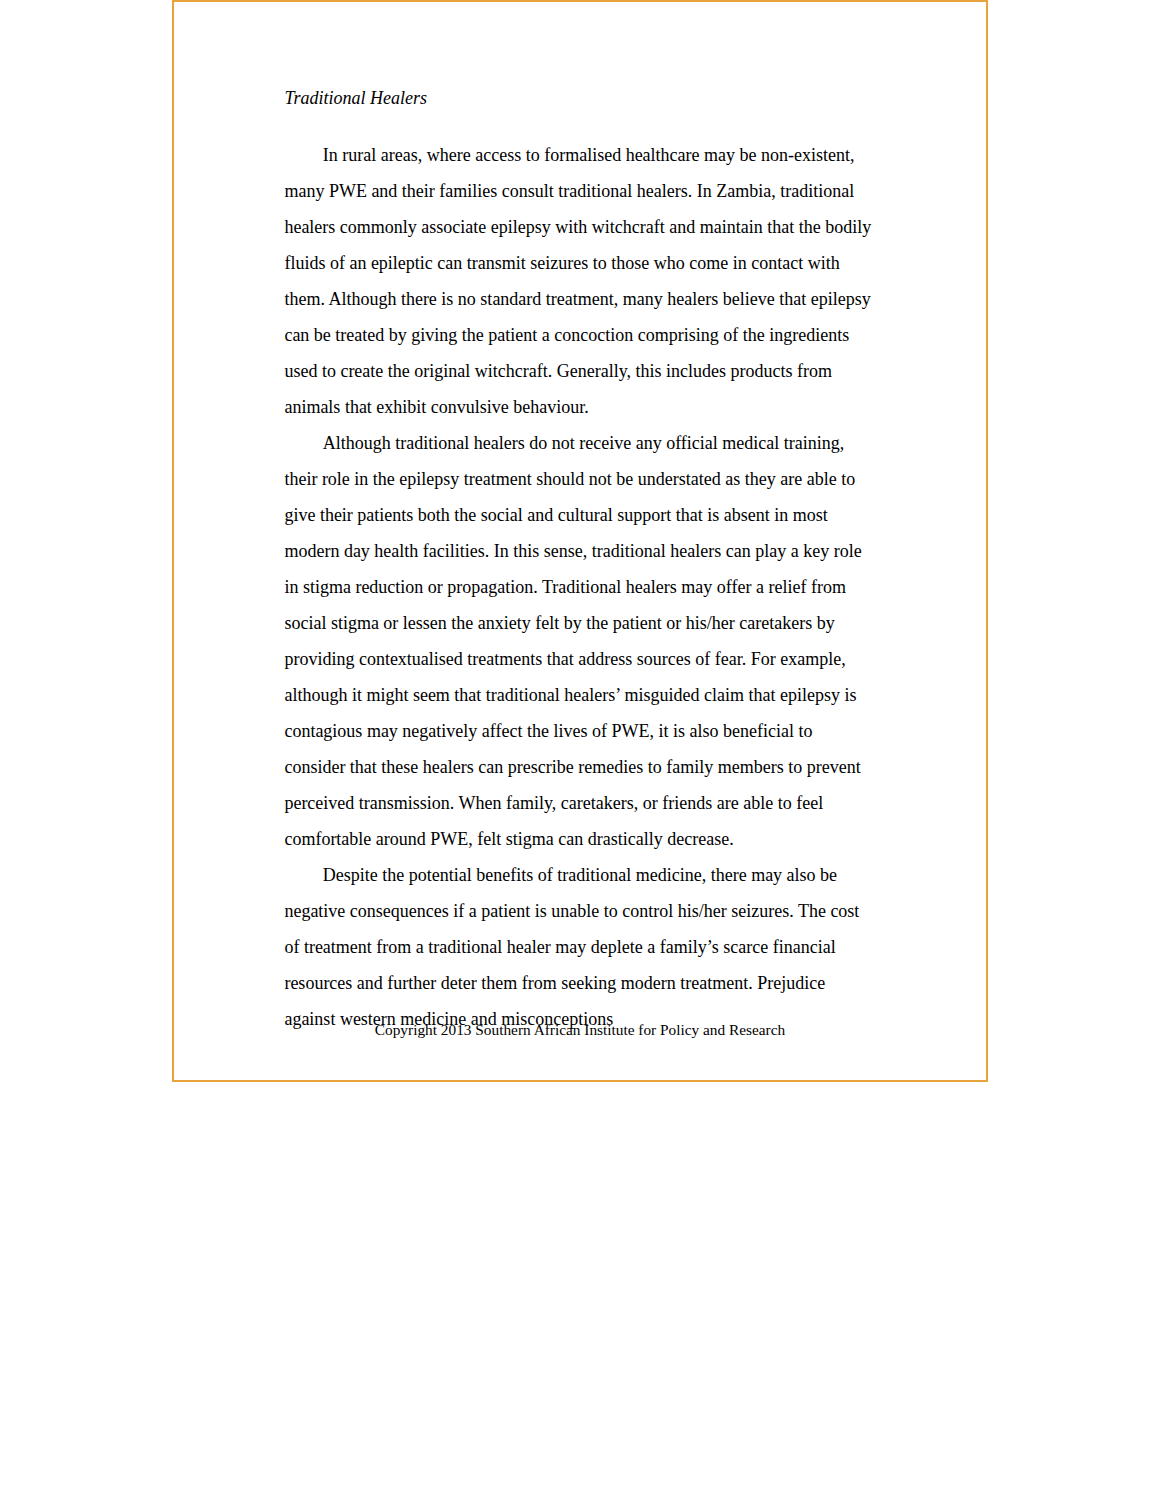Traditional Healers
In rural areas, where access to formalised healthcare may be non-existent, many PWE and their families consult traditional healers. In Zambia, traditional healers commonly associate epilepsy with witchcraft and maintain that the bodily fluids of an epileptic can transmit seizures to those who come in contact with them. Although there is no standard treatment, many healers believe that epilepsy can be treated by giving the patient a concoction comprising of the ingredients used to create the original witchcraft. Generally, this includes products from animals that exhibit convulsive behaviour.
Although traditional healers do not receive any official medical training, their role in the epilepsy treatment should not be understated as they are able to give their patients both the social and cultural support that is absent in most modern day health facilities. In this sense, traditional healers can play a key role in stigma reduction or propagation. Traditional healers may offer a relief from social stigma or lessen the anxiety felt by the patient or his/her caretakers by providing contextualised treatments that address sources of fear. For example, although it might seem that traditional healers’ misguided claim that epilepsy is contagious may negatively affect the lives of PWE, it is also beneficial to consider that these healers can prescribe remedies to family members to prevent perceived transmission. When family, caretakers, or friends are able to feel comfortable around PWE, felt stigma can drastically decrease.
Despite the potential benefits of traditional medicine, there may also be negative consequences if a patient is unable to control his/her seizures. The cost of treatment from a traditional healer may deplete a family’s scarce financial resources and further deter them from seeking modern treatment. Prejudice against western medicine and misconceptions
Copyright 2013 Southern African Institute for Policy and Research